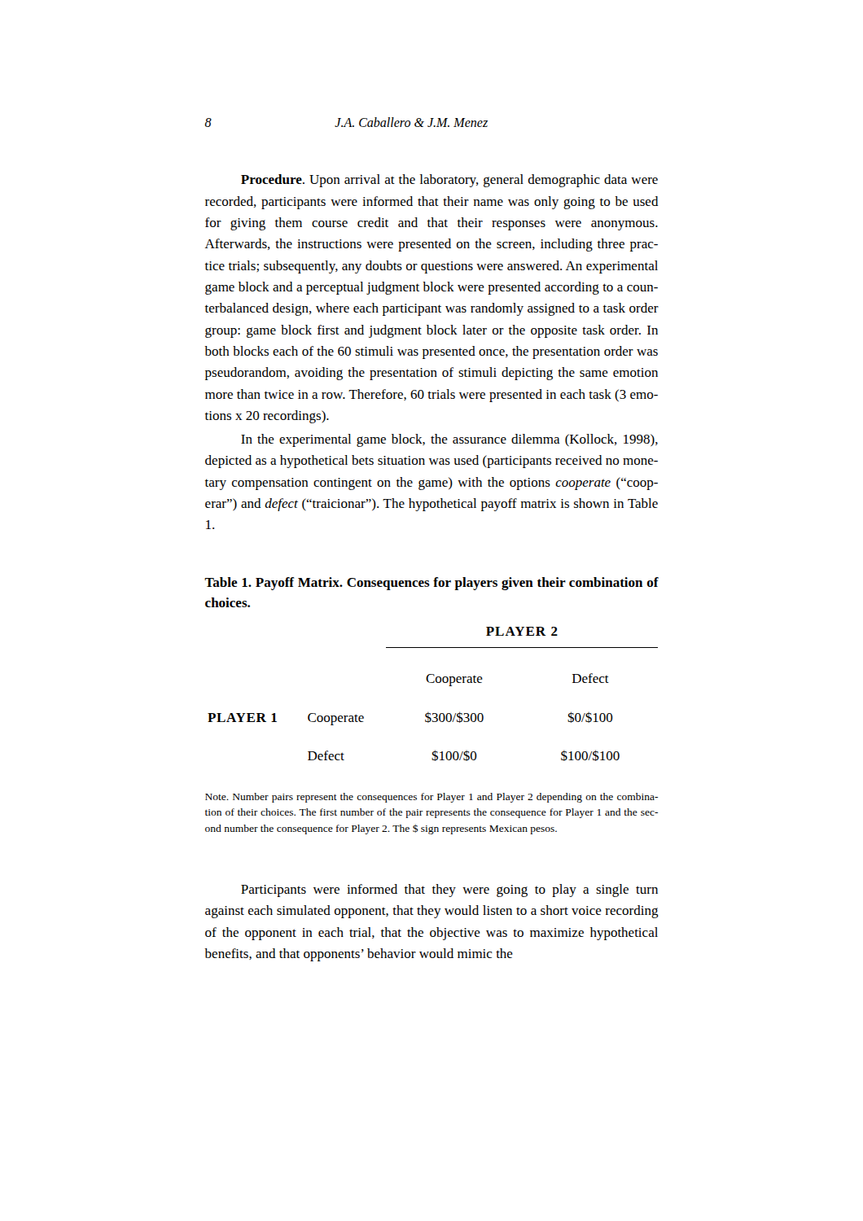8 J.A. Caballero & J.M. Menez
Procedure. Upon arrival at the laboratory, general demographic data were recorded, participants were informed that their name was only going to be used for giving them course credit and that their responses were anonymous. Afterwards, the instructions were presented on the screen, including three practice trials; subsequently, any doubts or questions were answered. An experimental game block and a perceptual judgment block were presented according to a counterbalanced design, where each participant was randomly assigned to a task order group: game block first and judgment block later or the opposite task order. In both blocks each of the 60 stimuli was presented once, the presentation order was pseudorandom, avoiding the presentation of stimuli depicting the same emotion more than twice in a row. Therefore, 60 trials were presented in each task (3 emotions x 20 recordings).
In the experimental game block, the assurance dilemma (Kollock, 1998), depicted as a hypothetical bets situation was used (participants received no monetary compensation contingent on the game) with the options cooperate (“cooperar”) and defect (“traicionar”). The hypothetical payoff matrix is shown in Table 1.
Table 1. Payoff Matrix. Consequences for players given their combination of choices.
| | | PLAYER 2 |
| | | Cooperate | Defect |
| PLAYER 1 | Cooperate | $300/$300 | $0/$100 |
| | Defect | $100/$0 | $100/$100 |
Note. Number pairs represent the consequences for Player 1 and Player 2 depending on the combination of their choices. The first number of the pair represents the consequence for Player 1 and the second number the consequence for Player 2. The $ sign represents Mexican pesos.
Participants were informed that they were going to play a single turn against each simulated opponent, that they would listen to a short voice recording of the opponent in each trial, that the objective was to maximize hypothetical benefits, and that opponents’ behavior would mimic the